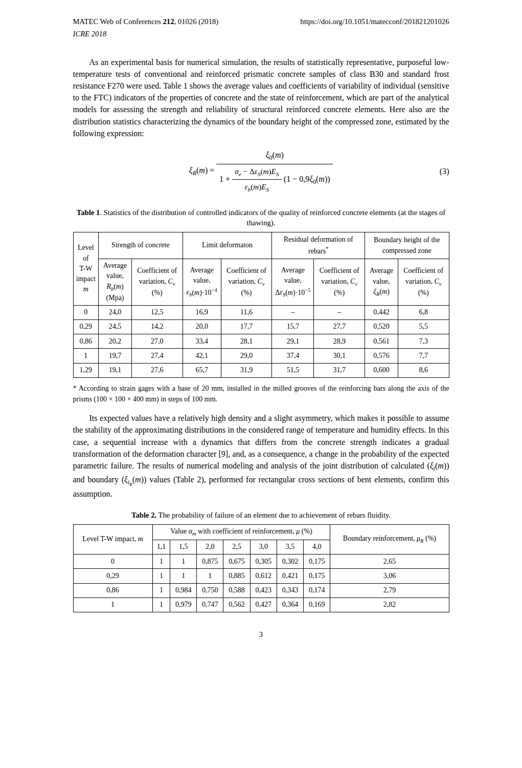MATEC Web of Conferences 212, 01026 (2018)
https://doi.org/10.1051/matecconf/201821201026
ICRE 2018
As an experimental basis for numerical simulation, the results of statistically representative, purposeful low-temperature tests of conventional and reinforced prismatic concrete samples of class B30 and standard frost resistance F270 were used. Table 1 shows the average values and coefficients of variability of individual (sensitive to the FTC) indicators of the properties of concrete and the state of reinforcement, which are part of the analytical models for assessing the strength and reliability of structural reinforced concrete elements. Here also are the distribution statistics characterizing the dynamics of the boundary height of the compressed zone, estimated by the following expression:
ξR(m) = ξ0(m) 1 + σe − ΔεS(m)ES εb(m)ES (1 − 0,9ξ0(m))
(3)
Table 1 . Statistics of the distribution of controlled indicators of the quality of reinforced concrete elements (at the stages of thawing).
| Level of T-W impact m | Strength of concrete | Limit deformaton | Residual deformation of rebars * | Boundary height of the compressed zone |
| --- | --- | --- | --- | --- |
| Average value, R b ( m ) (Mpa) | Coefficient of variation, C v (%) | Average value, ε b ( m )·10 −4 | Coefficient of variation, C v (%) | Average value, Δ ε S ( m )·10 −5 | Coefficient of variation, C v (%) | Average value, ξ R ( m ) | Coefficient of variation, C v (%) |
| 0 | 24,0 | 12,5 | 16,9 | 11,6 | – | – | 0,442 | 6,8 |
| 0,29 | 24,5 | 14,2 | 20,0 | 17,7 | 15,7 | 27,7 | 0,520 | 5,5 |
| 0,86 | 20,2 | 27,0 | 33,4 | 28,1 | 29,1 | 28,9 | 0,561 | 7,3 |
| 1 | 19,7 | 27,4 | 42,1 | 29,0 | 37,4 | 30,1 | 0,576 | 7,7 |
| 1,29 | 19,1 | 27,6 | 65,7 | 31,9 | 51,5 | 31,7 | 0,600 | 8,6 |
* According to strain gages with a base of 20 mm, installed in the milled grooves of the reinforcing bars along the axis of the prisms (100 × 100 × 400 mm) in steps of 100 mm.
Its expected values have a relatively high density and a slight asymmetry, which makes it possible to assume the stability of the approximating distributions in the considered range of temperature and humidity effects. In this case, a sequential increase with a dynamics that differs from the concrete strength indicates a gradual transformation of the deformation character [9], and, as a consequence, a change in the probability of the expected parametric failure. The results of numerical modeling and analysis of the joint distribution of calculated (ξi(m)) and boundary (ξiR(m)) values (Table 2), performed for rectangular cross sections of bent elements, confirm this assumption.
Table 2. The probability of failure of an element due to achievement of rebars fluidity.
| Level T-W impact, m | Value α m with coefficient of reinforcement, μ (%) | Boundary reinforcement, μ R (%) |
| --- | --- | --- |
| 1,1 | 1,5 | 2,0 | 2,5 | 3,0 | 3,5 | 4,0 |
| 0 | 1 | 1 | 0,875 | 0,675 | 0,305 | 0,302 | 0,175 | 2,65 |
| 0,29 | 1 | 1 | 1 | 0,885 | 0,612 | 0,421 | 0,175 | 3,06 |
| 0,86 | 1 | 0,984 | 0,750 | 0,588 | 0,423 | 0,343 | 0,174 | 2,79 |
| 1 | 1 | 0,979 | 0,747 | 0,562 | 0,427 | 0,364 | 0,169 | 2,82 |
3